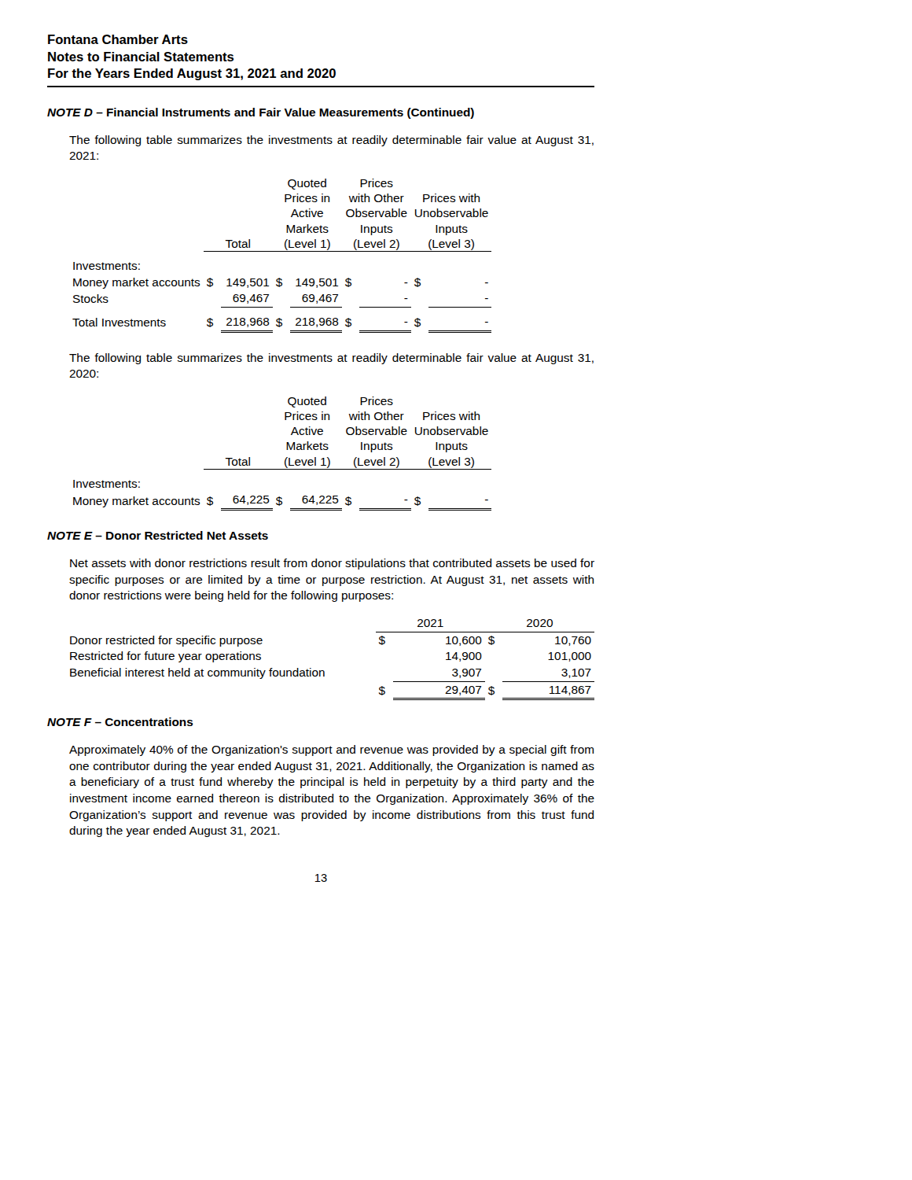Fontana Chamber Arts
Notes to Financial Statements
For the Years Ended August 31, 2021 and 2020
NOTE D – Financial Instruments and Fair Value Measurements (Continued)
The following table summarizes the investments at readily determinable fair value at August 31, 2021:
| | | Quoted Prices in Active Markets | Prices with Other Observable Inputs | Prices with Unobservable Inputs |
| --- | --- | --- | --- | --- |
| | Total | (Level 1) | (Level 2) | (Level 3) |
| Investments: | |
| Money market accounts | $ | 149,501 | $ | 149,501 | $ | - | $ | - |
| Stocks | | 69,467 | | 69,467 | | - | | - |
| Total Investments | $ | 218,968 | $ | 218,968 | $ | - | $ | - |
The following table summarizes the investments at readily determinable fair value at August 31, 2020:
| | | Quoted Prices in Active Markets | Prices with Other Observable Inputs | Prices with Unobservable Inputs |
| --- | --- | --- | --- | --- |
| | Total | (Level 1) | (Level 2) | (Level 3) |
| Investments: | |
| Money market accounts | $ | 64,225 | $ | 64,225 | $ | - | $ | - |
NOTE E – Donor Restricted Net Assets
Net assets with donor restrictions result from donor stipulations that contributed assets be used for specific purposes or are limited by a time or purpose restriction. At August 31, net assets with donor restrictions were being held for the following purposes:
| | 2021 | 2020 |
| --- | --- | --- |
| Donor restricted for specific purpose | $ | 10,600 | $ | 10,760 |
| Restricted for future year operations | | 14,900 | | 101,000 |
| Beneficial interest held at community foundation | | 3,907 | | 3,107 |
| | $ | 29,407 | $ | 114,867 |
NOTE F – Concentrations
Approximately 40% of the Organization's support and revenue was provided by a special gift from one contributor during the year ended August 31, 2021. Additionally, the Organization is named as a beneficiary of a trust fund whereby the principal is held in perpetuity by a third party and the investment income earned thereon is distributed to the Organization. Approximately 36% of the Organization’s support and revenue was provided by income distributions from this trust fund during the year ended August 31, 2021.
13